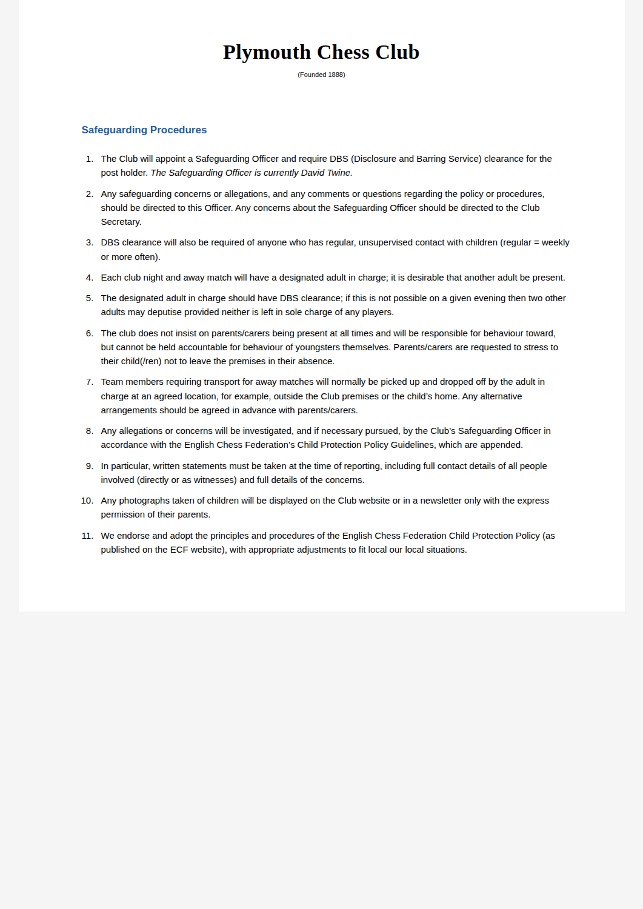Plymouth Chess Club
(Founded 1888)
Safeguarding Procedures
The Club will appoint a Safeguarding Officer and require DBS (Disclosure and Barring Service) clearance for the post holder. The Safeguarding Officer is currently David Twine.
Any safeguarding concerns or allegations, and any comments or questions regarding the policy or procedures, should be directed to this Officer. Any concerns about the Safeguarding Officer should be directed to the Club Secretary.
DBS clearance will also be required of anyone who has regular, unsupervised contact with children (regular = weekly or more often).
Each club night and away match will have a designated adult in charge; it is desirable that another adult be present.
The designated adult in charge should have DBS clearance; if this is not possible on a given evening then two other adults may deputise provided neither is left in sole charge of any players.
The club does not insist on parents/carers being present at all times and will be responsible for behaviour toward, but cannot be held accountable for behaviour of youngsters themselves. Parents/carers are requested to stress to their child(/ren) not to leave the premises in their absence.
Team members requiring transport for away matches will normally be picked up and dropped off by the adult in charge at an agreed location, for example, outside the Club premises or the child’s home. Any alternative arrangements should be agreed in advance with parents/carers.
Any allegations or concerns will be investigated, and if necessary pursued, by the Club’s Safeguarding Officer in accordance with the English Chess Federation’s Child Protection Policy Guidelines, which are appended.
In particular, written statements must be taken at the time of reporting, including full contact details of all people involved (directly or as witnesses) and full details of the concerns.
Any photographs taken of children will be displayed on the Club website or in a newsletter only with the express permission of their parents.
We endorse and adopt the principles and procedures of the English Chess Federation Child Protection Policy (as published on the ECF website), with appropriate adjustments to fit local our local situations.